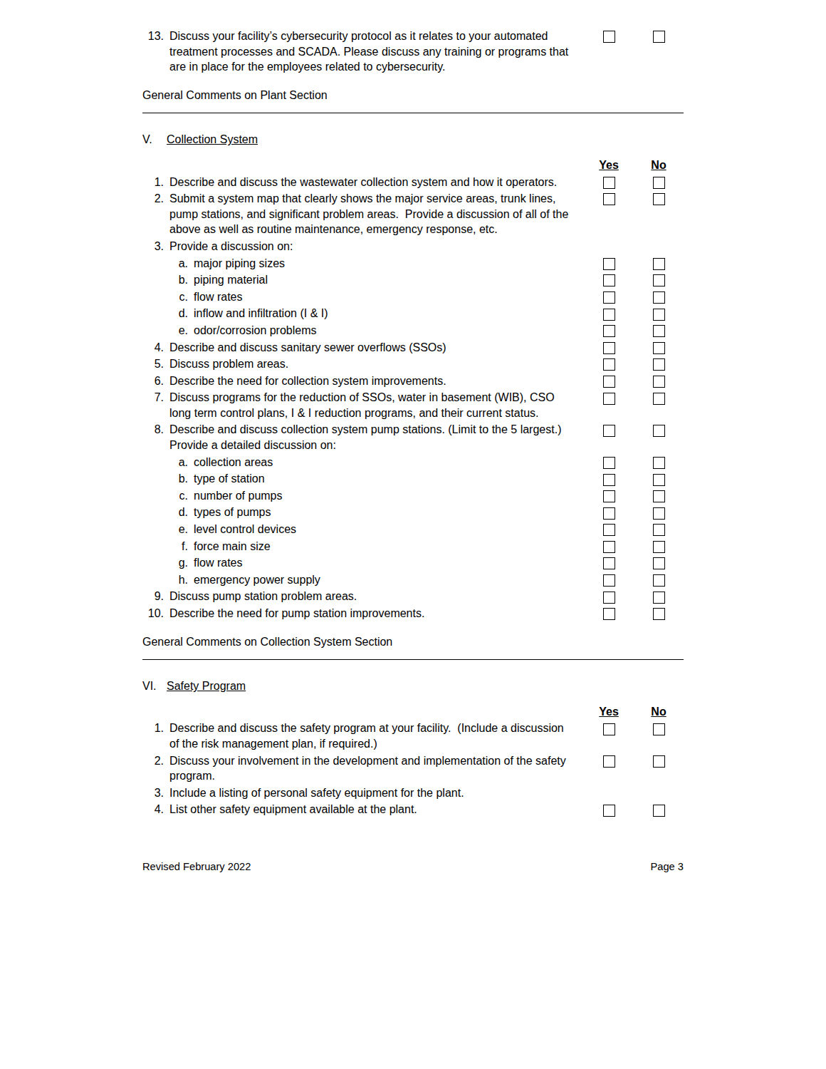13. Discuss your facility’s cybersecurity protocol as it relates to your automated treatment processes and SCADA. Please discuss any training or programs that are in place for the employees related to cybersecurity.
General Comments on Plant Section
V. Collection System
Yes
No
1. Describe and discuss the wastewater collection system and how it operators.
2. Submit a system map that clearly shows the major service areas, trunk lines, pump stations, and significant problem areas. Provide a discussion of all of the above as well as routine maintenance, emergency response, etc.
3. Provide a discussion on:
a. major piping sizes
b. piping material
c. flow rates
d. inflow and infiltration (I & I)
e. odor/corrosion problems
4. Describe and discuss sanitary sewer overflows (SSOs)
5. Discuss problem areas.
6. Describe the need for collection system improvements.
7. Discuss programs for the reduction of SSOs, water in basement (WIB), CSO long term control plans, I & I reduction programs, and their current status.
8. Describe and discuss collection system pump stations. (Limit to the 5 largest.) Provide a detailed discussion on:
a. collection areas
b. type of station
c. number of pumps
d. types of pumps
e. level control devices
f. force main size
g. flow rates
h. emergency power supply
9. Discuss pump station problem areas.
10. Describe the need for pump station improvements.
General Comments on Collection System Section
VI. Safety Program
Yes
No
1. Describe and discuss the safety program at your facility. (Include a discussion of the risk management plan, if required.)
2. Discuss your involvement in the development and implementation of the safety program.
3. Include a listing of personal safety equipment for the plant.
4. List other safety equipment available at the plant.
Revised February 2022
Page 3